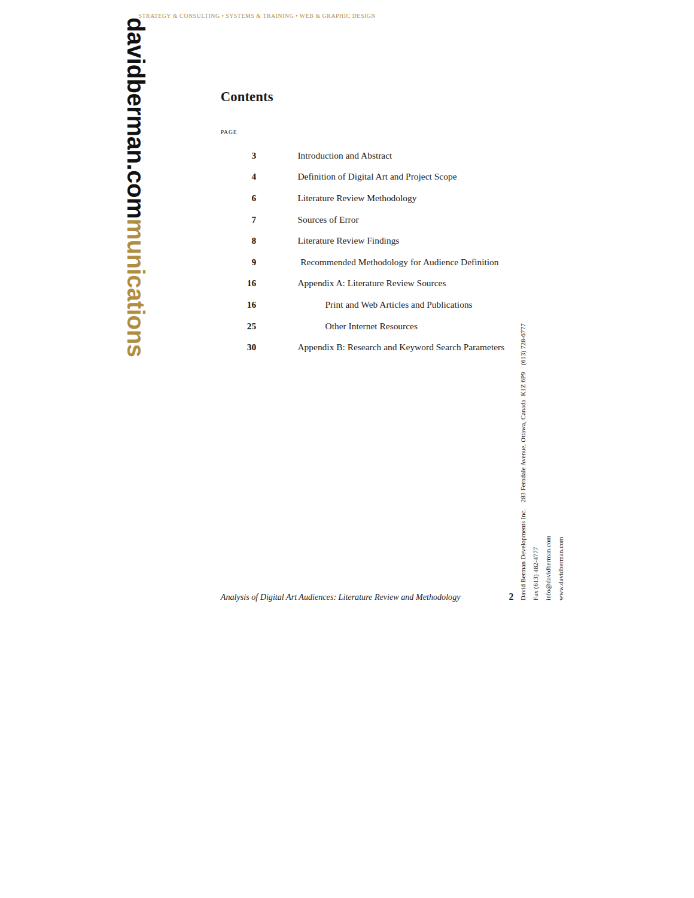STRATEGY & CONSULTING•SYSTEMS & TRAINING•WEB & GRAPHIC DESIGN
davidberman.com munications
www.davidberman.com
info@davidberman.com
Fax (613) 482-4777
David Berman Developments Inc. 283 Ferndale Avenue, Ottawa, Canada K1Z 6P9 (613) 728-6777
Contents
PAGE
| 3 | | Introduction and Abstract |
| 4 | | Definition of Digital Art and Project Scope |
| 6 | | Literature Review Methodology |
| 7 | | Sources of Error |
| 8 | | Literature Review Findings |
| 9 | | Recommended Methodology for Audience Definition |
| 16 | | Appendix A: Literature Review Sources |
| 16 | | Print and Web Articles and Publications |
| 25 | | Other Internet Resources |
| 30 | | Appendix B: Research and Keyword Search Parameters |
Analysis of Digital Art Audiences: Literature Review and Methodology
2